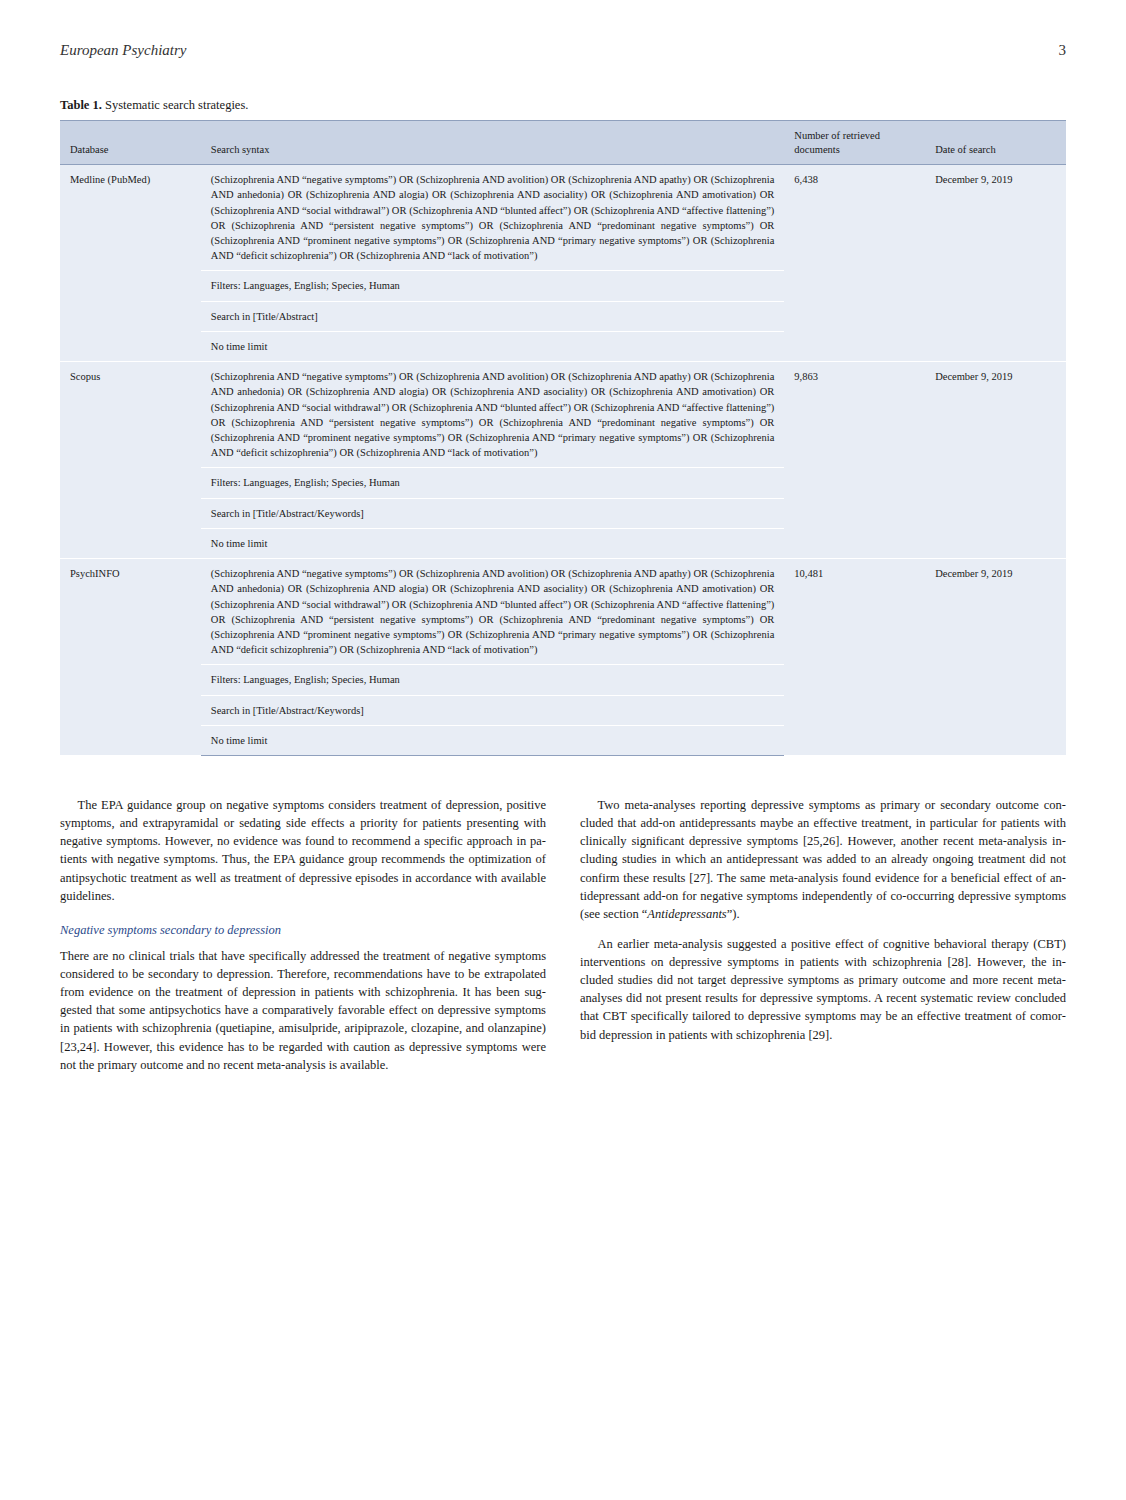European Psychiatry
3
Table 1. Systematic search strategies.
| Database | Search syntax | Number of retrieved documents | Date of search |
| --- | --- | --- | --- |
| Medline (PubMed) | (Schizophrenia AND “negative symptoms”) OR (Schizophrenia AND avolition) OR (Schizophrenia AND apathy) OR (Schizophrenia AND anhedonia) OR (Schizophrenia AND alogia) OR (Schizophrenia AND asociality) OR (Schizophrenia AND amotivation) OR (Schizophrenia AND “social withdrawal”) OR (Schizophrenia AND “blunted affect”) OR (Schizophrenia AND “affective flattening”) OR (Schizophrenia AND “persistent negative symptoms”) OR (Schizophrenia AND “predominant negative symptoms”) OR (Schizophrenia AND “prominent negative symptoms”) OR (Schizophrenia AND “primary negative symptoms”) OR (Schizophrenia AND “deficit schizophrenia”) OR (Schizophrenia AND “lack of motivation”) | 6,438 | December 9, 2019 |
| Filters: Languages, English; Species, Human |
| Search in [Title/Abstract] |
| No time limit |
| Scopus | (Schizophrenia AND “negative symptoms”) OR (Schizophrenia AND avolition) OR (Schizophrenia AND apathy) OR (Schizophrenia AND anhedonia) OR (Schizophrenia AND alogia) OR (Schizophrenia AND asociality) OR (Schizophrenia AND amotivation) OR (Schizophrenia AND “social withdrawal”) OR (Schizophrenia AND “blunted affect”) OR (Schizophrenia AND “affective flattening”) OR (Schizophrenia AND “persistent negative symptoms”) OR (Schizophrenia AND “predominant negative symptoms”) OR (Schizophrenia AND “prominent negative symptoms”) OR (Schizophrenia AND “primary negative symptoms”) OR (Schizophrenia AND “deficit schizophrenia”) OR (Schizophrenia AND “lack of motivation”) | 9,863 | December 9, 2019 |
| Filters: Languages, English; Species, Human |
| Search in [Title/Abstract/Keywords] |
| No time limit |
| PsychINFO | (Schizophrenia AND “negative symptoms”) OR (Schizophrenia AND avolition) OR (Schizophrenia AND apathy) OR (Schizophrenia AND anhedonia) OR (Schizophrenia AND alogia) OR (Schizophrenia AND asociality) OR (Schizophrenia AND amotivation) OR (Schizophrenia AND “social withdrawal”) OR (Schizophrenia AND “blunted affect”) OR (Schizophrenia AND “affective flattening”) OR (Schizophrenia AND “persistent negative symptoms”) OR (Schizophrenia AND “predominant negative symptoms”) OR (Schizophrenia AND “prominent negative symptoms”) OR (Schizophrenia AND “primary negative symptoms”) OR (Schizophrenia AND “deficit schizophrenia”) OR (Schizophrenia AND “lack of motivation”) | 10,481 | December 9, 2019 |
| Filters: Languages, English; Species, Human |
| Search in [Title/Abstract/Keywords] |
| No time limit |
The EPA guidance group on negative symptoms considers treatment of depression, positive symptoms, and extrapyramidal or sedating side effects a priority for patients presenting with negative symptoms. However, no evidence was found to recommend a specific approach in patients with negative symptoms. Thus, the EPA guidance group recommends the optimization of antipsychotic treatment as well as treatment of depressive episodes in accordance with available guidelines.
Negative symptoms secondary to depression
There are no clinical trials that have specifically addressed the treatment of negative symptoms considered to be secondary to depression. Therefore, recommendations have to be extrapolated from evidence on the treatment of depression in patients with schizophrenia. It has been suggested that some antipsychotics have a comparatively favorable effect on depressive symptoms in patients with schizophrenia (quetiapine, amisulpride, aripiprazole, clozapine, and olanzapine) [23,24]. However, this evidence has to be regarded with caution as depressive symptoms were not the primary outcome and no recent meta-analysis is available.
Two meta-analyses reporting depressive symptoms as primary or secondary outcome concluded that add-on antidepressants maybe an effective treatment, in particular for patients with clinically significant depressive symptoms [25,26]. However, another recent meta-analysis including studies in which an antidepressant was added to an already ongoing treatment did not confirm these results [27]. The same meta-analysis found evidence for a beneficial effect of antidepressant add-on for negative symptoms independently of co-occurring depressive symptoms (see section “Antidepressants”).
An earlier meta-analysis suggested a positive effect of cognitive behavioral therapy (CBT) interventions on depressive symptoms in patients with schizophrenia [28]. However, the included studies did not target depressive symptoms as primary outcome and more recent meta-analyses did not present results for depressive symptoms. A recent systematic review concluded that CBT specifically tailored to depressive symptoms may be an effective treatment of comorbid depression in patients with schizophrenia [29].